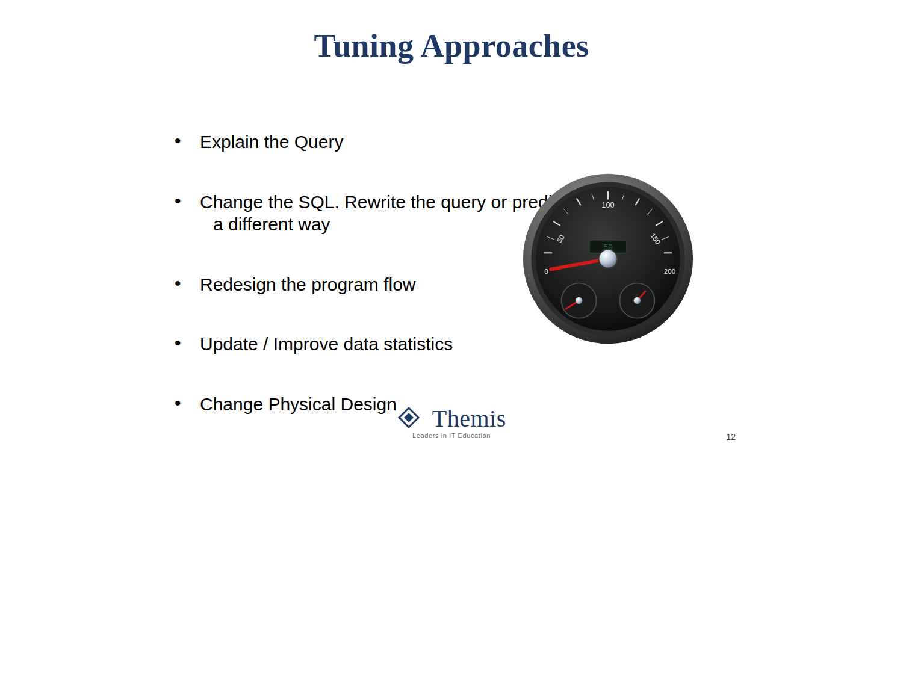Tuning Approaches
Explain the Query
Change the SQL. Rewrite the query or predicates a different way
Redesign the program flow
Update / Improve data statistics
Change Physical Design
100 50 150 0 200 50
Themis
Leaders in IT Education
12